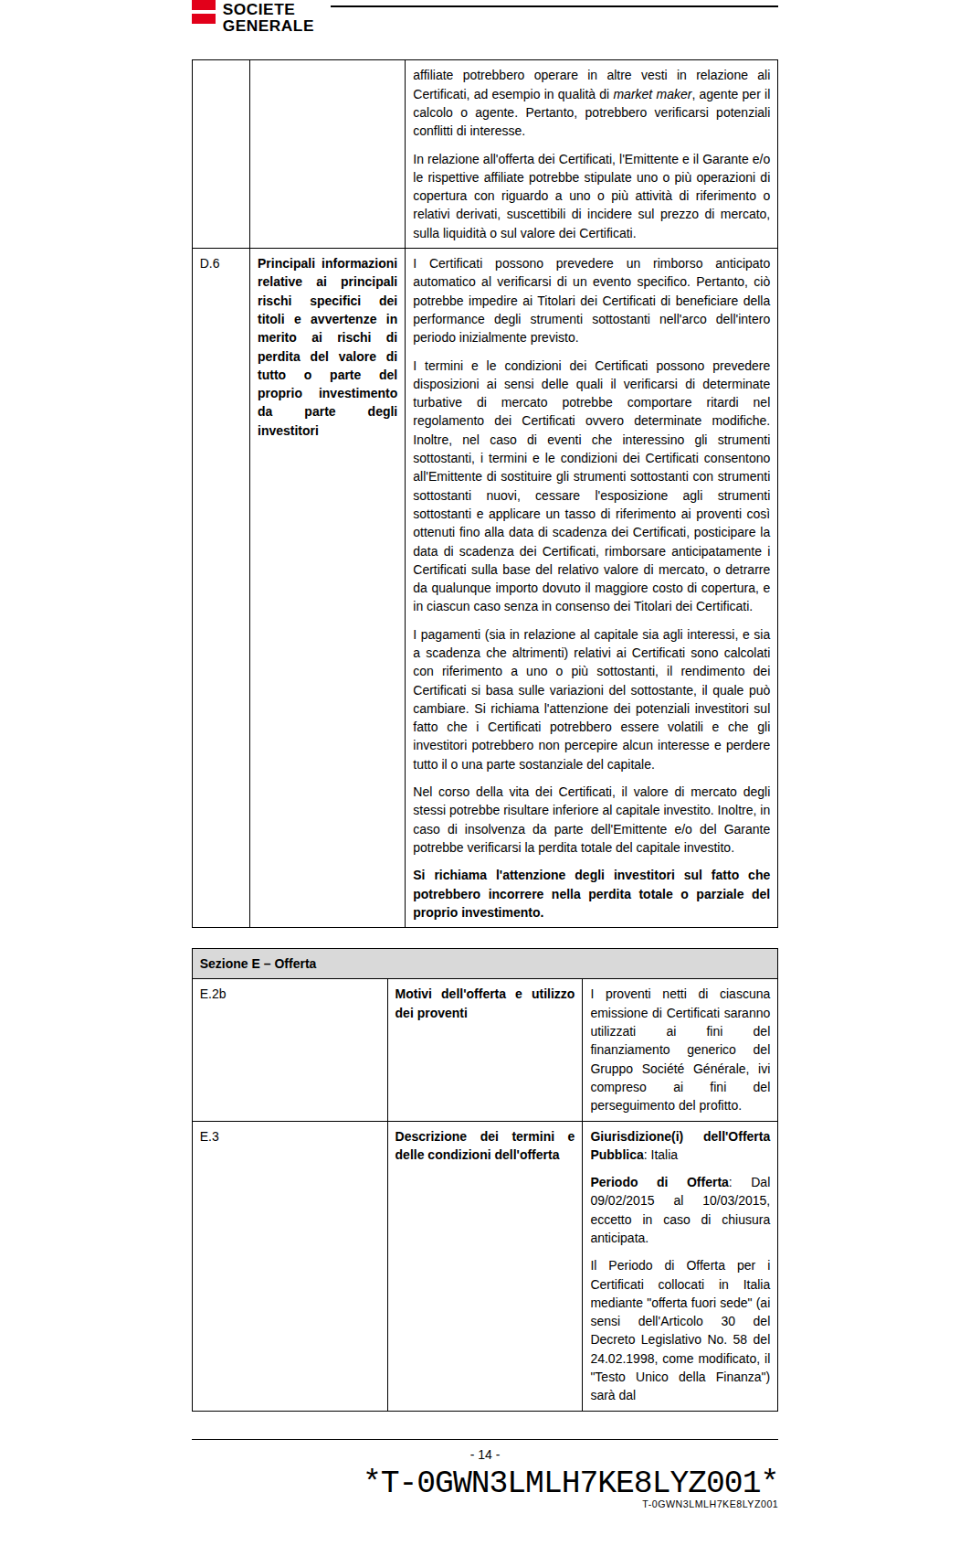SOCIETE
GENERALE
| | | affiliate potrebbero operare in altre vesti in relazione ali Certificati, ad esempio in qualità di market maker , agente per il calcolo o agente. Pertanto, potrebbero verificarsi potenziali conflitti di interesse. In relazione all'offerta dei Certificati, l'Emittente e il Garante e/o le rispettive affiliate potrebbe stipulate uno o più operazioni di copertura con riguardo a uno o più attività di riferimento o relativi derivati, suscettibili di incidere sul prezzo di mercato, sulla liquidità o sul valore dei Certificati. |
| D.6 | Principali informazioni relative ai principali rischi specifici dei titoli e avvertenze in merito ai rischi di perdita del valore di tutto o parte del proprio investimento da parte degli investitori | I Certificati possono prevedere un rimborso anticipato automatico al verificarsi di un evento specifico. Pertanto, ciò potrebbe impedire ai Titolari dei Certificati di beneficiare della performance degli strumenti sottostanti nell'arco dell'intero periodo inizialmente previsto. I termini e le condizioni dei Certificati possono prevedere disposizioni ai sensi delle quali il verificarsi di determinate turbative di mercato potrebbe comportare ritardi nel regolamento dei Certificati ovvero determinate modifiche. Inoltre, nel caso di eventi che interessino gli strumenti sottostanti, i termini e le condizioni dei Certificati consentono all'Emittente di sostituire gli strumenti sottostanti con strumenti sottostanti nuovi, cessare l'esposizione agli strumenti sottostanti e applicare un tasso di riferimento ai proventi così ottenuti fino alla data di scadenza dei Certificati, posticipare la data di scadenza dei Certificati, rimborsare anticipatamente i Certificati sulla base del relativo valore di mercato, o detrarre da qualunque importo dovuto il maggiore costo di copertura, e in ciascun caso senza in consenso dei Titolari dei Certificati. I pagamenti (sia in relazione al capitale sia agli interessi, e sia a scadenza che altrimenti) relativi ai Certificati sono calcolati con riferimento a uno o più sottostanti, il rendimento dei Certificati si basa sulle variazioni del sottostante, il quale può cambiare. Si richiama l'attenzione dei potenziali investitori sul fatto che i Certificati potrebbero essere volatili e che gli investitori potrebbero non percepire alcun interesse e perdere tutto il o una parte sostanziale del capitale. Nel corso della vita dei Certificati, il valore di mercato degli stessi potrebbe risultare inferiore al capitale investito. Inoltre, in caso di insolvenza da parte dell'Emittente e/o del Garante potrebbe verificarsi la perdita totale del capitale investito. Si richiama l'attenzione degli investitori sul fatto che potrebbero incorrere nella perdita totale o parziale del proprio investimento. |
| Sezione E – Offerta |
| --- |
| E.2b | Motivi dell'offerta e utilizzo dei proventi | I proventi netti di ciascuna emissione di Certificati saranno utilizzati ai fini del finanziamento generico del Gruppo Société Générale, ivi compreso ai fini del perseguimento del profitto. |
| E.3 | Descrizione dei termini e delle condizioni dell'offerta | Giurisdizione(i) dell'Offerta Pubblica : Italia Periodo di Offerta : Dal 09/02/2015 al 10/03/2015, eccetto in caso di chiusura anticipata. Il Periodo di Offerta per i Certificati collocati in Italia mediante "offerta fuori sede" (ai sensi dell'Articolo 30 del Decreto Legislativo No. 58 del 24.02.1998, come modificato, il "Testo Unico della Finanza") sarà dal |
- 14 -
*T-0GWN3LMLH7KE8LYZ001* T-0GWN3LMLH7KE8LYZ001